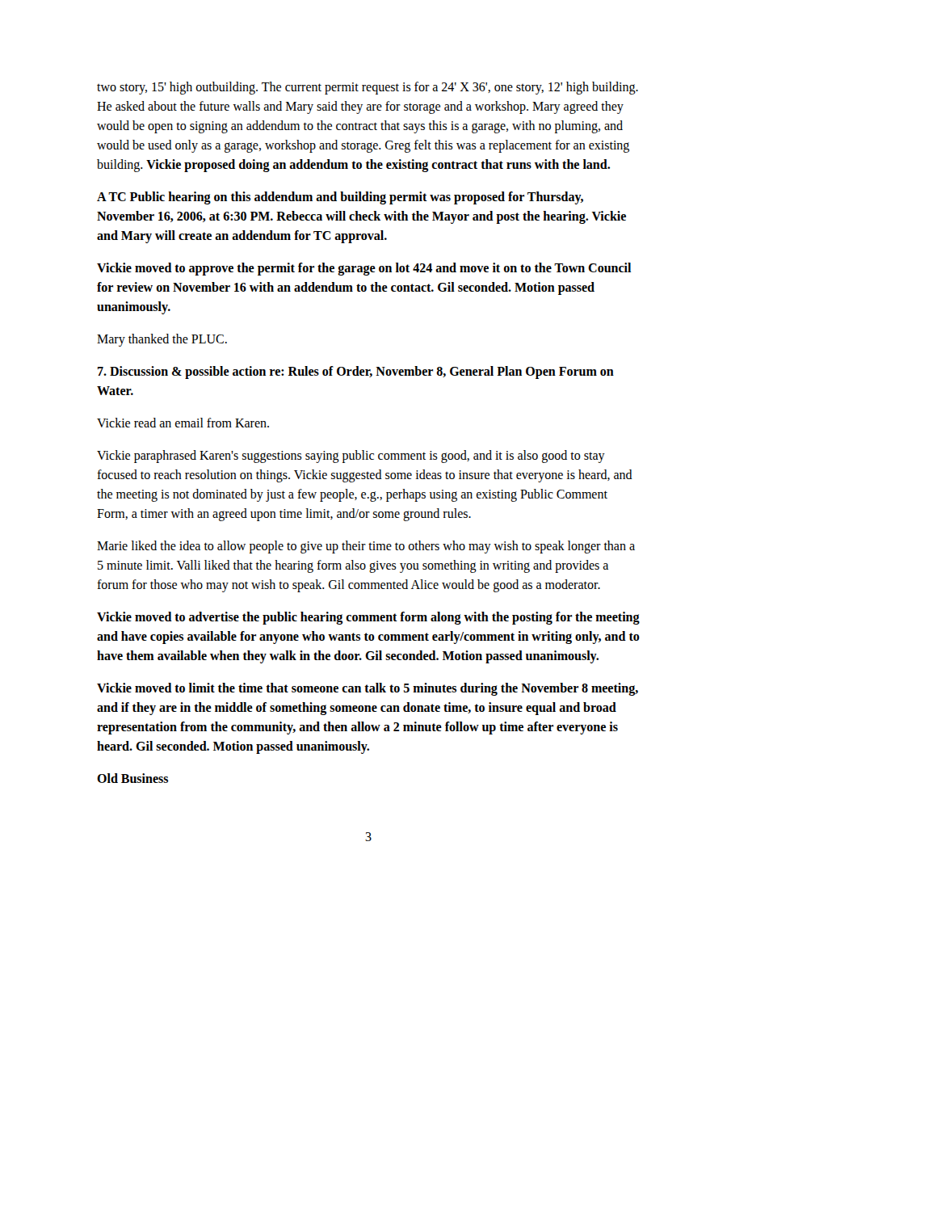two story, 15' high outbuilding. The current permit request is for a 24' X 36', one story, 12' high building. He asked about the future walls and Mary said they are for storage and a workshop. Mary agreed they would be open to signing an addendum to the contract that says this is a garage, with no pluming, and would be used only as a garage, workshop and storage. Greg felt this was a replacement for an existing building. Vickie proposed doing an addendum to the existing contract that runs with the land.
A TC Public hearing on this addendum and building permit was proposed for Thursday, November 16, 2006, at 6:30 PM. Rebecca will check with the Mayor and post the hearing. Vickie and Mary will create an addendum for TC approval.
Vickie moved to approve the permit for the garage on lot 424 and move it on to the Town Council for review on November 16 with an addendum to the contact. Gil seconded. Motion passed unanimously.
Mary thanked the PLUC.
7. Discussion & possible action re: Rules of Order, November 8, General Plan Open Forum on Water.
Vickie read an email from Karen.
Vickie paraphrased Karen's suggestions saying public comment is good, and it is also good to stay focused to reach resolution on things. Vickie suggested some ideas to insure that everyone is heard, and the meeting is not dominated by just a few people, e.g., perhaps using an existing Public Comment Form, a timer with an agreed upon time limit, and/or some ground rules.
Marie liked the idea to allow people to give up their time to others who may wish to speak longer than a 5 minute limit. Valli liked that the hearing form also gives you something in writing and provides a forum for those who may not wish to speak. Gil commented Alice would be good as a moderator.
Vickie moved to advertise the public hearing comment form along with the posting for the meeting and have copies available for anyone who wants to comment early/comment in writing only, and to have them available when they walk in the door. Gil seconded. Motion passed unanimously.
Vickie moved to limit the time that someone can talk to 5 minutes during the November 8 meeting, and if they are in the middle of something someone can donate time, to insure equal and broad representation from the community, and then allow a 2 minute follow up time after everyone is heard. Gil seconded. Motion passed unanimously.
Old Business
3